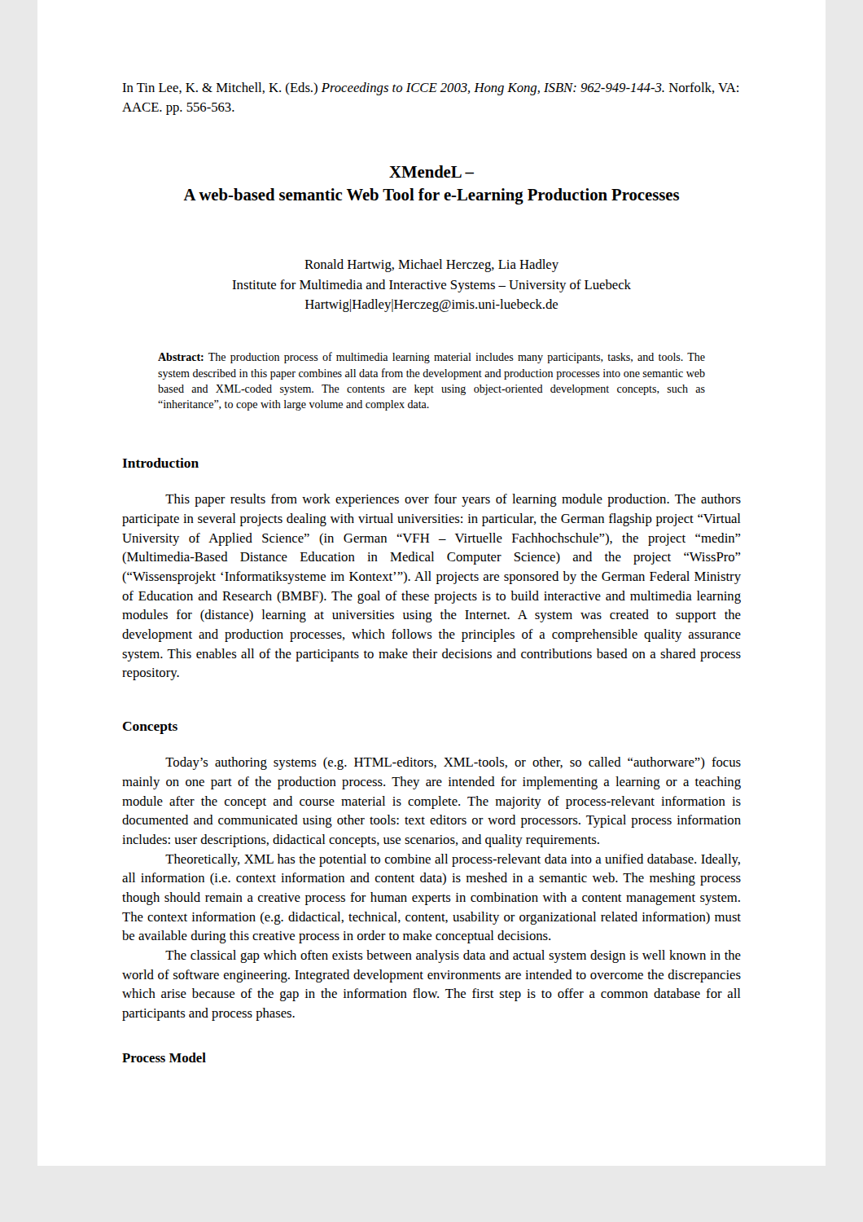In Tin Lee, K. & Mitchell, K. (Eds.) Proceedings to ICCE 2003, Hong Kong, ISBN: 962-949-144-3. Norfolk, VA: AACE. pp. 556-563.
XMendeL –
A web-based semantic Web Tool for e-Learning Production Processes
Ronald Hartwig, Michael Herczeg, Lia Hadley
Institute for Multimedia and Interactive Systems – University of Luebeck
Hartwig|Hadley|Herczeg@imis.uni-luebeck.de
Abstract: The production process of multimedia learning material includes many participants, tasks, and tools. The system described in this paper combines all data from the development and production processes into one semantic web based and XML-coded system. The contents are kept using object-oriented development concepts, such as “inheritance”, to cope with large volume and complex data.
Introduction
This paper results from work experiences over four years of learning module production. The authors participate in several projects dealing with virtual universities: in particular, the German flagship project “Virtual University of Applied Science” (in German “VFH – Virtuelle Fachhochschule”), the project “medin” (Multimedia-Based Distance Education in Medical Computer Science) and the project “WissPro” (“Wissensprojekt ‘Informatiksysteme im Kontext’”). All projects are sponsored by the German Federal Ministry of Education and Research (BMBF). The goal of these projects is to build interactive and multimedia learning modules for (distance) learning at universities using the Internet. A system was created to support the development and production processes, which follows the principles of a comprehensible quality assurance system. This enables all of the participants to make their decisions and contributions based on a shared process repository.
Concepts
Today’s authoring systems (e.g. HTML-editors, XML-tools, or other, so called “authorware”) focus mainly on one part of the production process. They are intended for implementing a learning or a teaching module after the concept and course material is complete. The majority of process-relevant information is documented and communicated using other tools: text editors or word processors. Typical process information includes: user descriptions, didactical concepts, use scenarios, and quality requirements.
Theoretically, XML has the potential to combine all process-relevant data into a unified database. Ideally, all information (i.e. context information and content data) is meshed in a semantic web. The meshing process though should remain a creative process for human experts in combination with a content management system. The context information (e.g. didactical, technical, content, usability or organizational related information) must be available during this creative process in order to make conceptual decisions.
The classical gap which often exists between analysis data and actual system design is well known in the world of software engineering. Integrated development environments are intended to overcome the discrepancies which arise because of the gap in the information flow. The first step is to offer a common database for all participants and process phases.
Process Model